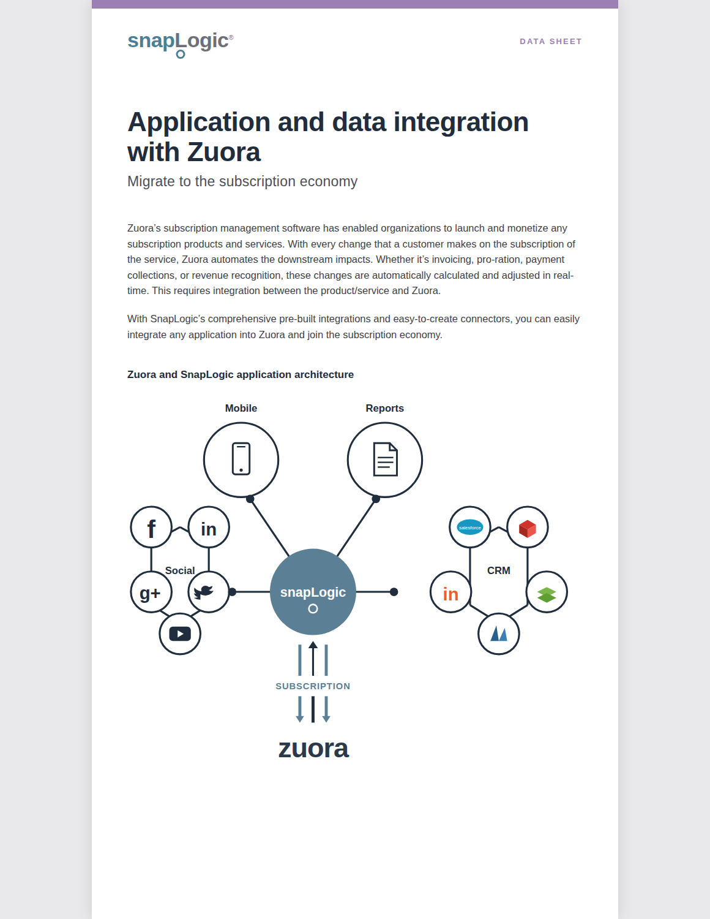snap Logic®
Data Sheet
Application and data integration
with Zuora
Migrate to the subscription economy
Zuora’s subscription management software has enabled organizations to launch and monetize any subscription products and services. With every change that a customer makes on the subscription of the service, Zuora automates the downstream impacts. Whether it’s invoicing, pro-ration, payment collections, or revenue recognition, these changes are automatically calculated and adjusted in real-time. This requires integration between the product/service and Zuora.
With SnapLogic’s comprehensive pre-built integrations and easy-to-create connectors, you can easily integrate any application into Zuora and join the subscription economy.
Zuora and SnapLogic application architecture
Zuora and SnapLogic application architecture diagram SnapLogic sits at the center, connecting Social networks (Facebook, LinkedIn, Google Plus, Twitter, YouTube), Mobile, Reports, and CRM systems (Salesforce, Microsoft Dynamics, and others) to Zuora via a bidirectional subscription data flow. Mobile Reports Social f in g+ snapLogic CRM salesforce in SUBSCRIPTION zuora
SnapLogic Data Sheet — Application and data integration with Zuora.